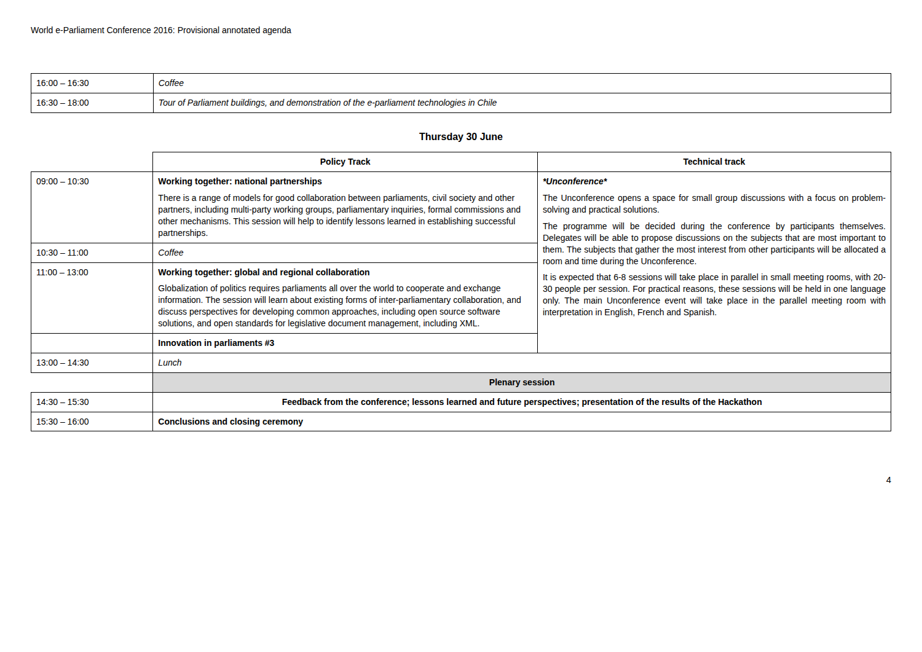World e-Parliament Conference 2016: Provisional annotated agenda
| 16:00 – 16:30 | Coffee |
| 16:30 – 18:00 | Tour of Parliament buildings, and demonstration of the e-parliament technologies in Chile |
Thursday 30 June
| | Policy Track | Technical track |
| 09:00 – 10:30 | Working together: national partnerships There is a range of models for good collaboration between parliaments, civil society and other partners, including multi-party working groups, parliamentary inquiries, formal commissions and other mechanisms. This session will help to identify lessons learned in establishing successful partnerships. | *Unconference* The Unconference opens a space for small group discussions with a focus on problem-solving and practical solutions. The programme will be decided during the conference by participants themselves. Delegates will be able to propose discussions on the subjects that are most important to them. The subjects that gather the most interest from other participants will be allocated a room and time during the Unconference. It is expected that 6-8 sessions will take place in parallel in small meeting rooms, with 20-30 people per session. For practical reasons, these sessions will be held in one language only. The main Unconference event will take place in the parallel meeting room with interpretation in English, French and Spanish. |
| 10:30 – 11:00 | Coffee |
| 11:00 – 13:00 | Working together: global and regional collaboration Globalization of politics requires parliaments all over the world to cooperate and exchange information. The session will learn about existing forms of inter-parliamentary collaboration, and discuss perspectives for developing common approaches, including open source software solutions, and open standards for legislative document management, including XML. |
| | Innovation in parliaments #3 |
| 13:00 – 14:30 | Lunch |
| | Plenary session |
| 14:30 – 15:30 | Feedback from the conference; lessons learned and future perspectives; presentation of the results of the Hackathon |
| 15:30 – 16:00 | Conclusions and closing ceremony |
4